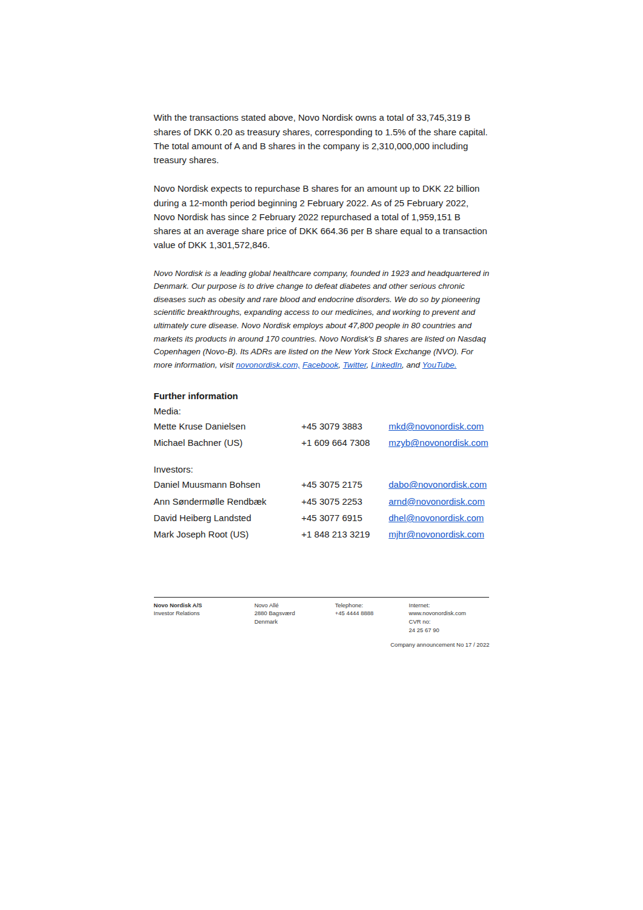With the transactions stated above, Novo Nordisk owns a total of 33,745,319 B shares of DKK 0.20 as treasury shares, corresponding to 1.5% of the share capital. The total amount of A and B shares in the company is 2,310,000,000 including treasury shares.
Novo Nordisk expects to repurchase B shares for an amount up to DKK 22 billion during a 12-month period beginning 2 February 2022. As of 25 February 2022, Novo Nordisk has since 2 February 2022 repurchased a total of 1,959,151 B shares at an average share price of DKK 664.36 per B share equal to a transaction value of DKK 1,301,572,846.
Novo Nordisk is a leading global healthcare company, founded in 1923 and headquartered in Denmark. Our purpose is to drive change to defeat diabetes and other serious chronic diseases such as obesity and rare blood and endocrine disorders. We do so by pioneering scientific breakthroughs, expanding access to our medicines, and working to prevent and ultimately cure disease. Novo Nordisk employs about 47,800 people in 80 countries and markets its products in around 170 countries. Novo Nordisk's B shares are listed on Nasdaq Copenhagen (Novo-B). Its ADRs are listed on the New York Stock Exchange (NVO). For more information, visit novonordisk.com, Facebook, Twitter, LinkedIn, and YouTube.
Further information
Media:
| Mette Kruse Danielsen | +45 3079 3883 | mkd@novonordisk.com |
| Michael Bachner (US) | +1 609 664 7308 | mzyb@novonordisk.com |
Investors:
| Daniel Muusmann Bohsen | +45 3075 2175 | dabo@novonordisk.com |
| Ann Søndermølle Rendbæk | +45 3075 2253 | arnd@novonordisk.com |
| David Heiberg Landsted | +45 3077 6915 | dhel@novonordisk.com |
| Mark Joseph Root (US) | +1 848 213 3219 | mjhr@novonordisk.com |
| Novo Nordisk A/S Investor Relations | Novo Allé 2880 Bagsværd Denmark | Telephone: +45 4444 8888 | Internet: www.novonordisk.com CVR no: 24 25 67 90 |
Company announcement No 17 / 2022